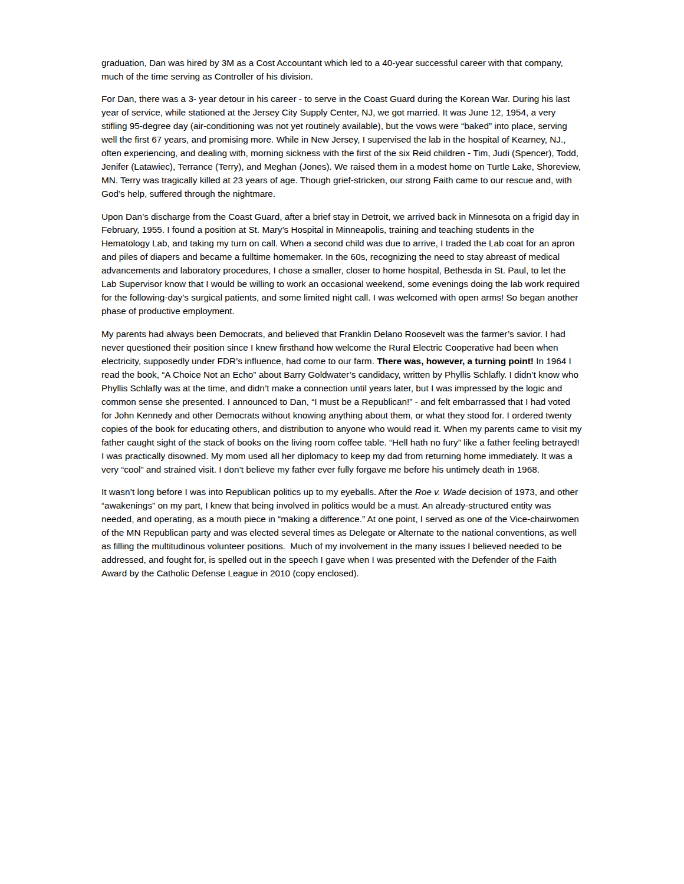graduation, Dan was hired by 3M as a Cost Accountant which led to a 40-year successful career with that company, much of the time serving as Controller of his division.
For Dan, there was a 3- year detour in his career - to serve in the Coast Guard during the Korean War. During his last year of service, while stationed at the Jersey City Supply Center, NJ, we got married. It was June 12, 1954, a very stifling 95-degree day (air-conditioning was not yet routinely available), but the vows were “baked” into place, serving well the first 67 years, and promising more. While in New Jersey, I supervised the lab in the hospital of Kearney, NJ., often experiencing, and dealing with, morning sickness with the first of the six Reid children - Tim, Judi (Spencer), Todd, Jenifer (Latawiec), Terrance (Terry), and Meghan (Jones). We raised them in a modest home on Turtle Lake, Shoreview, MN. Terry was tragically killed at 23 years of age. Though grief-stricken, our strong Faith came to our rescue and, with God’s help, suffered through the nightmare.
Upon Dan’s discharge from the Coast Guard, after a brief stay in Detroit, we arrived back in Minnesota on a frigid day in February, 1955. I found a position at St. Mary’s Hospital in Minneapolis, training and teaching students in the Hematology Lab, and taking my turn on call. When a second child was due to arrive, I traded the Lab coat for an apron and piles of diapers and became a fulltime homemaker. In the 60s, recognizing the need to stay abreast of medical advancements and laboratory procedures, I chose a smaller, closer to home hospital, Bethesda in St. Paul, to let the Lab Supervisor know that I would be willing to work an occasional weekend, some evenings doing the lab work required for the following-day’s surgical patients, and some limited night call. I was welcomed with open arms! So began another phase of productive employment.
My parents had always been Democrats, and believed that Franklin Delano Roosevelt was the farmer’s savior. I had never questioned their position since I knew firsthand how welcome the Rural Electric Cooperative had been when electricity, supposedly under FDR’s influence, had come to our farm. There was, however, a turning point! In 1964 I read the book, “A Choice Not an Echo” about Barry Goldwater’s candidacy, written by Phyllis Schlafly. I didn’t know who Phyllis Schlafly was at the time, and didn’t make a connection until years later, but I was impressed by the logic and common sense she presented. I announced to Dan, “I must be a Republican!” - and felt embarrassed that I had voted for John Kennedy and other Democrats without knowing anything about them, or what they stood for. I ordered twenty copies of the book for educating others, and distribution to anyone who would read it. When my parents came to visit my father caught sight of the stack of books on the living room coffee table. “Hell hath no fury” like a father feeling betrayed! I was practically disowned. My mom used all her diplomacy to keep my dad from returning home immediately. It was a very “cool” and strained visit. I don’t believe my father ever fully forgave me before his untimely death in 1968.
It wasn’t long before I was into Republican politics up to my eyeballs. After the Roe v. Wade decision of 1973, and other “awakenings” on my part, I knew that being involved in politics would be a must. An already-structured entity was needed, and operating, as a mouth piece in “making a difference.” At one point, I served as one of the Vice-chairwomen of the MN Republican party and was elected several times as Delegate or Alternate to the national conventions, as well as filling the multitudinous volunteer positions. Much of my involvement in the many issues I believed needed to be addressed, and fought for, is spelled out in the speech I gave when I was presented with the Defender of the Faith Award by the Catholic Defense League in 2010 (copy enclosed).